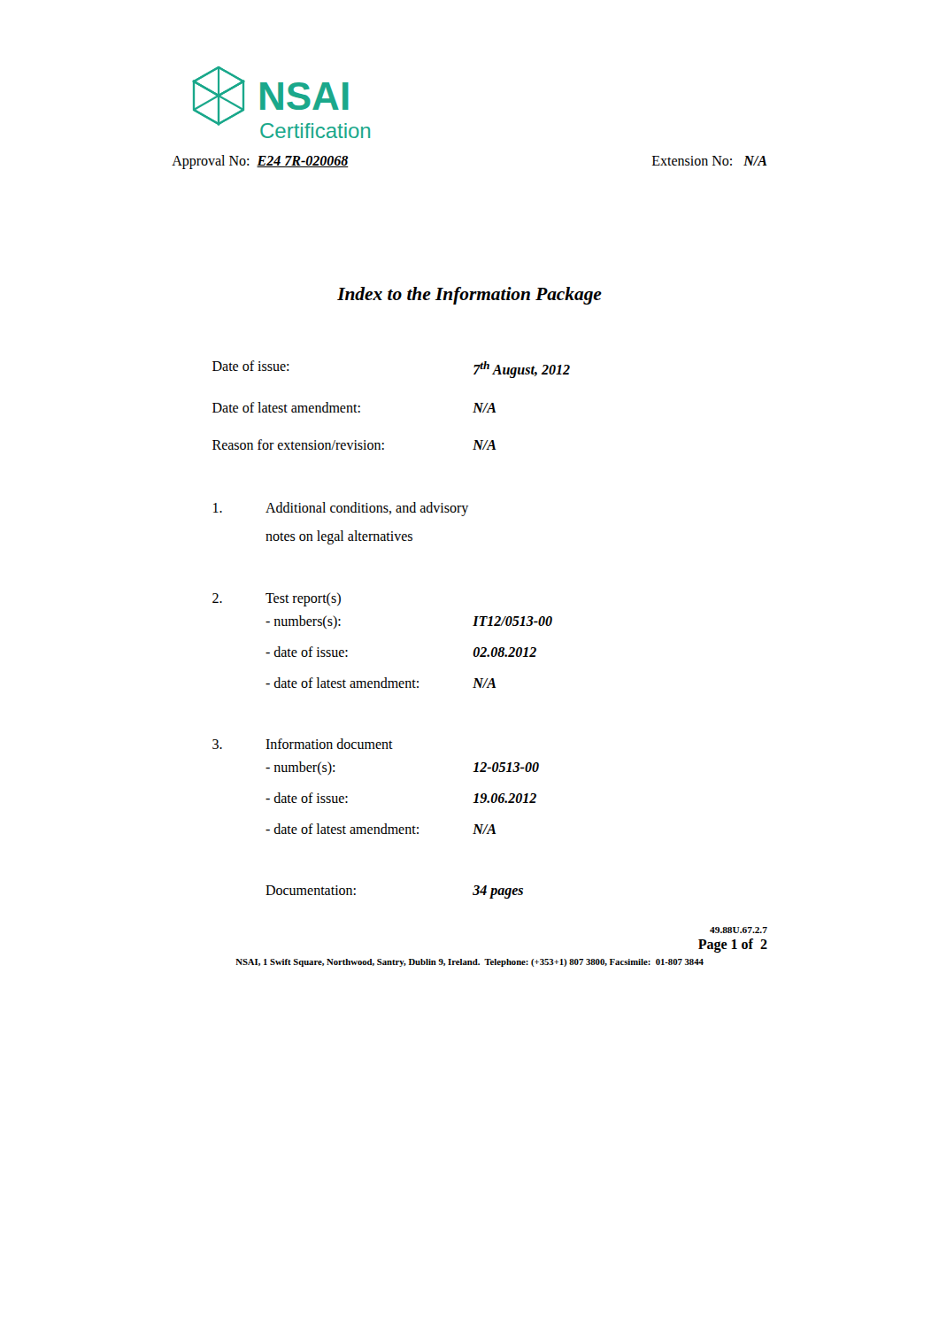NSAI Certification
Approval No: E24 7R-020068
Extension No: N/A
Index to the Information Package
Date of issue:
7th August, 2012
Date of latest amendment:
N/A
Reason for extension/revision:
N/A
1.
Additional conditions, and advisory
notes on legal alternatives
2.
Test report(s)
- numbers(s):
IT12/0513-00
- date of issue:
02.08.2012
- date of latest amendment:
N/A
3.
Information document
- number(s):
12-0513-00
- date of issue:
19.06.2012
- date of latest amendment:
N/A
Documentation:
34 pages
49.88U.67.2.7
Page 1 of 2
NSAI, 1 Swift Square, Northwood, Santry, Dublin 9, Ireland. Telephone: (+353+1) 807 3800, Facsimile: 01-807 3844